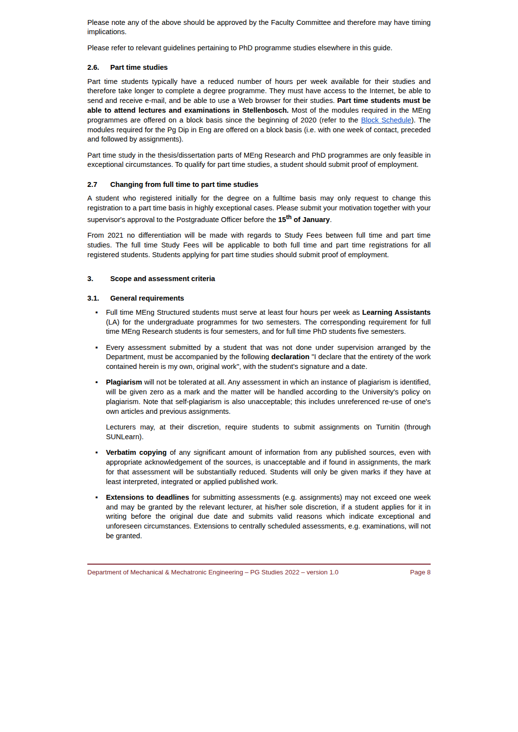Please note any of the above should be approved by the Faculty Committee and therefore may have timing implications.
Please refer to relevant guidelines pertaining to PhD programme studies elsewhere in this guide.
2.6. Part time studies
Part time students typically have a reduced number of hours per week available for their studies and therefore take longer to complete a degree programme. They must have access to the Internet, be able to send and receive e-mail, and be able to use a Web browser for their studies. Part time students must be able to attend lectures and examinations in Stellenbosch. Most of the modules required in the MEng programmes are offered on a block basis since the beginning of 2020 (refer to the Block Schedule). The modules required for the Pg Dip in Eng are offered on a block basis (i.e. with one week of contact, preceded and followed by assignments).
Part time study in the thesis/dissertation parts of MEng Research and PhD programmes are only feasible in exceptional circumstances. To qualify for part time studies, a student should submit proof of employment.
2.7 Changing from full time to part time studies
A student who registered initially for the degree on a fulltime basis may only request to change this registration to a part time basis in highly exceptional cases. Please submit your motivation together with your supervisor's approval to the Postgraduate Officer before the 15th of January.
From 2021 no differentiation will be made with regards to Study Fees between full time and part time studies. The full time Study Fees will be applicable to both full time and part time registrations for all registered students. Students applying for part time studies should submit proof of employment.
3. Scope and assessment criteria
3.1. General requirements
Full time MEng Structured students must serve at least four hours per week as Learning Assistants (LA) for the undergraduate programmes for two semesters. The corresponding requirement for full time MEng Research students is four semesters, and for full time PhD students five semesters.
Every assessment submitted by a student that was not done under supervision arranged by the Department, must be accompanied by the following declaration "I declare that the entirety of the work contained herein is my own, original work", with the student's signature and a date.
Plagiarism will not be tolerated at all. Any assessment in which an instance of plagiarism is identified, will be given zero as a mark and the matter will be handled according to the University's policy on plagiarism. Note that self-plagiarism is also unacceptable; this includes unreferenced re-use of one's own articles and previous assignments.
Lecturers may, at their discretion, require students to submit assignments on Turnitin (through SUNLearn).
Verbatim copying of any significant amount of information from any published sources, even with appropriate acknowledgement of the sources, is unacceptable and if found in assignments, the mark for that assessment will be substantially reduced. Students will only be given marks if they have at least interpreted, integrated or applied published work.
Extensions to deadlines for submitting assessments (e.g. assignments) may not exceed one week and may be granted by the relevant lecturer, at his/her sole discretion, if a student applies for it in writing before the original due date and submits valid reasons which indicate exceptional and unforeseen circumstances. Extensions to centrally scheduled assessments, e.g. examinations, will not be granted.
Department of Mechanical & Mechatronic Engineering – PG Studies 2022 – version 1.0 Page 8